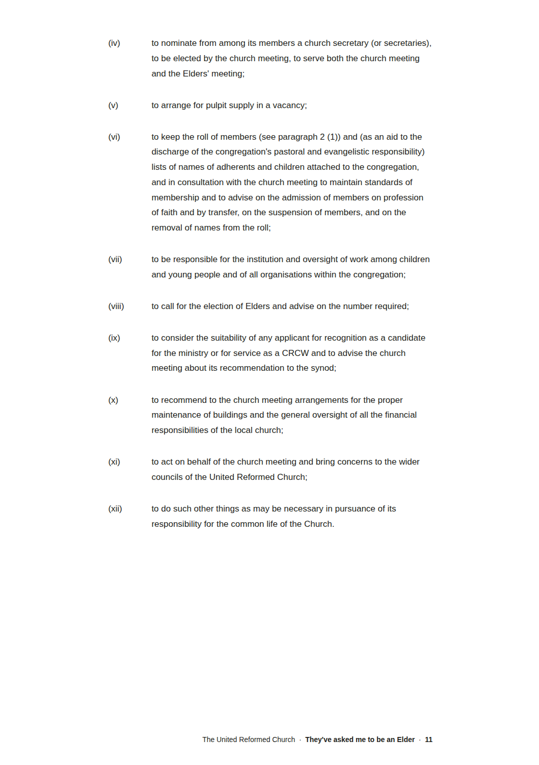(iv) to nominate from among its members a church secretary (or secretaries), to be elected by the church meeting, to serve both the church meeting and the Elders' meeting;
(v) to arrange for pulpit supply in a vacancy;
(vi) to keep the roll of members (see paragraph 2 (1)) and (as an aid to the discharge of the congregation's pastoral and evangelistic responsibility) lists of names of adherents and children attached to the congregation, and in consultation with the church meeting to maintain standards of membership and to advise on the admission of members on profession of faith and by transfer, on the suspension of members, and on the removal of names from the roll;
(vii) to be responsible for the institution and oversight of work among children and young people and of all organisations within the congregation;
(viii) to call for the election of Elders and advise on the number required;
(ix) to consider the suitability of any applicant for recognition as a candidate for the ministry or for service as a CRCW and to advise the church meeting about its recommendation to the synod;
(x) to recommend to the church meeting arrangements for the proper maintenance of buildings and the general oversight of all the financial responsibilities of the local church;
(xi) to act on behalf of the church meeting and bring concerns to the wider councils of the United Reformed Church;
(xii) to do such other things as may be necessary in pursuance of its responsibility for the common life of the Church.
The United Reformed Church · They've asked me to be an Elder · 11